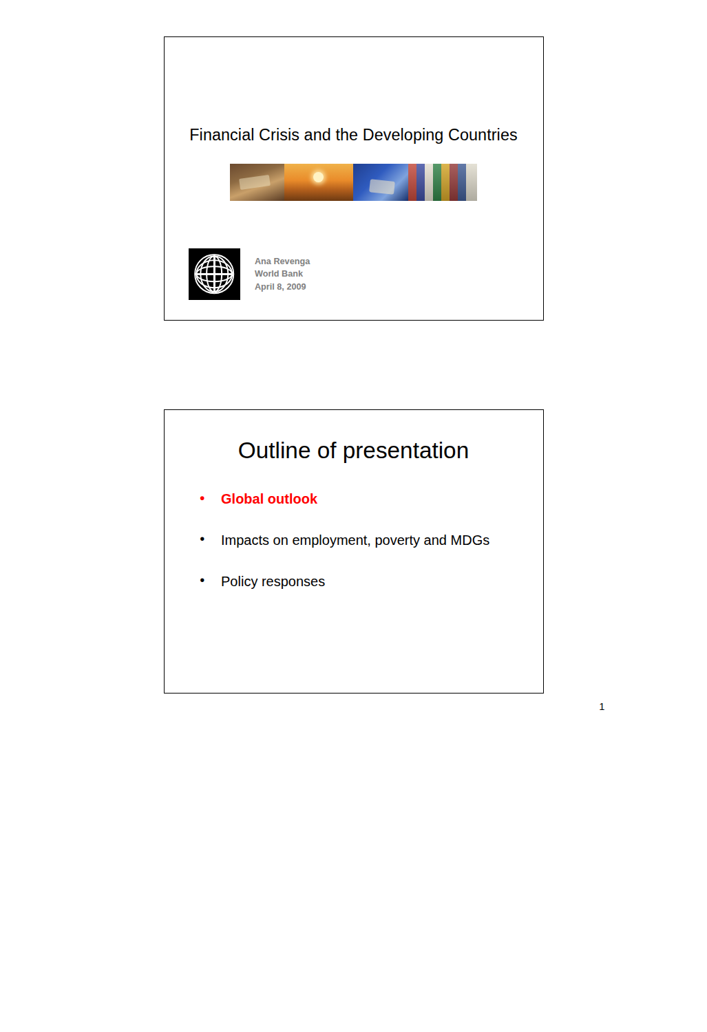Financial Crisis and the Developing Countries
Ana Revenga
World Bank
April 8, 2009
Outline of presentation
Global outlook
Impacts on employment, poverty and MDGs
Policy responses
1